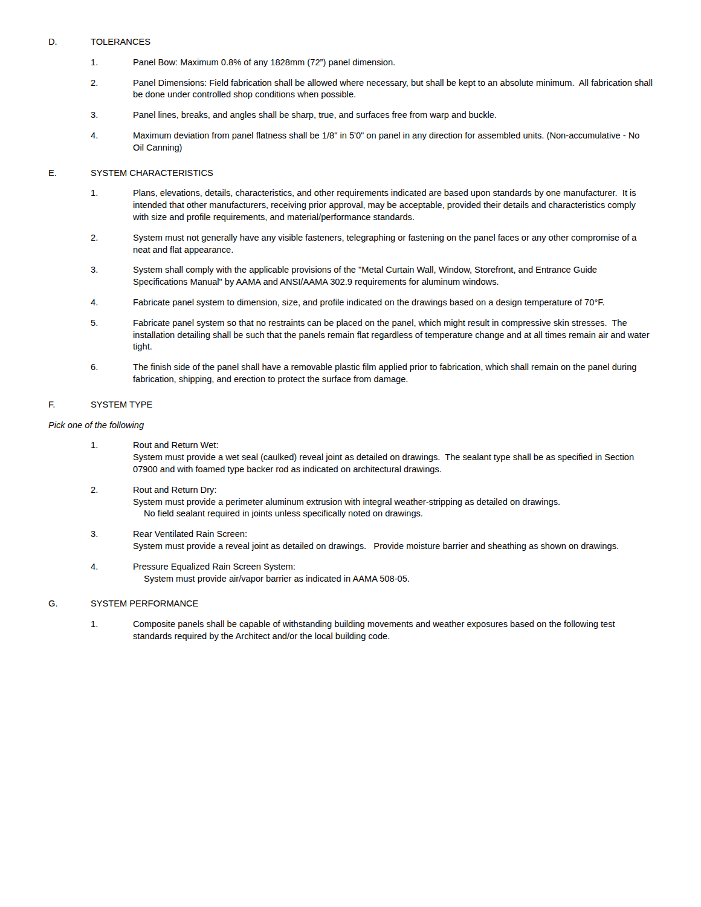D.
TOLERANCES
1.
Panel Bow: Maximum 0.8% of any 1828mm (72”) panel dimension.
2.
Panel Dimensions: Field fabrication shall be allowed where necessary, but shall be kept to an absolute minimum. All fabrication shall be done under controlled shop conditions when possible.
3.
Panel lines, breaks, and angles shall be sharp, true, and surfaces free from warp and buckle.
4.
Maximum deviation from panel flatness shall be 1/8" in 5'0" on panel in any direction for assembled units. (Non-accumulative - No Oil Canning)
E.
SYSTEM CHARACTERISTICS
1.
Plans, elevations, details, characteristics, and other requirements indicated are based upon standards by one manufacturer. It is intended that other manufacturers, receiving prior approval, may be acceptable, provided their details and characteristics comply with size and profile requirements, and material/performance standards.
2.
System must not generally have any visible fasteners, telegraphing or fastening on the panel faces or any other compromise of a neat and flat appearance.
3.
System shall comply with the applicable provisions of the "Metal Curtain Wall, Window, Storefront, and Entrance Guide Specifications Manual" by AAMA and ANSI/AAMA 302.9 requirements for aluminum windows.
4.
Fabricate panel system to dimension, size, and profile indicated on the drawings based on a design temperature of 70°F.
5.
Fabricate panel system so that no restraints can be placed on the panel, which might result in compressive skin stresses. The installation detailing shall be such that the panels remain flat regardless of temperature change and at all times remain air and water tight.
6.
The finish side of the panel shall have a removable plastic film applied prior to fabrication, which shall remain on the panel during fabrication, shipping, and erection to protect the surface from damage.
F.
SYSTEM TYPE
Pick one of the following
1.
Rout and Return Wet: System must provide a wet seal (caulked) reveal joint as detailed on drawings. The sealant type shall be as specified in Section 07900 and with foamed type backer rod as indicated on architectural drawings.
2.
Rout and Return Dry: System must provide a perimeter aluminum extrusion with integral weather-stripping as detailed on drawings.
No field sealant required in joints unless specifically noted on drawings.
3.
Rear Ventilated Rain Screen: System must provide a reveal joint as detailed on drawings. Provide moisture barrier and sheathing as shown on drawings.
4.
Pressure Equalized Rain Screen System:
System must provide air/vapor barrier as indicated in AAMA 508-05.
G.
SYSTEM PERFORMANCE
1.
Composite panels shall be capable of withstanding building movements and weather exposures based on the following test standards required by the Architect and/or the local building code.